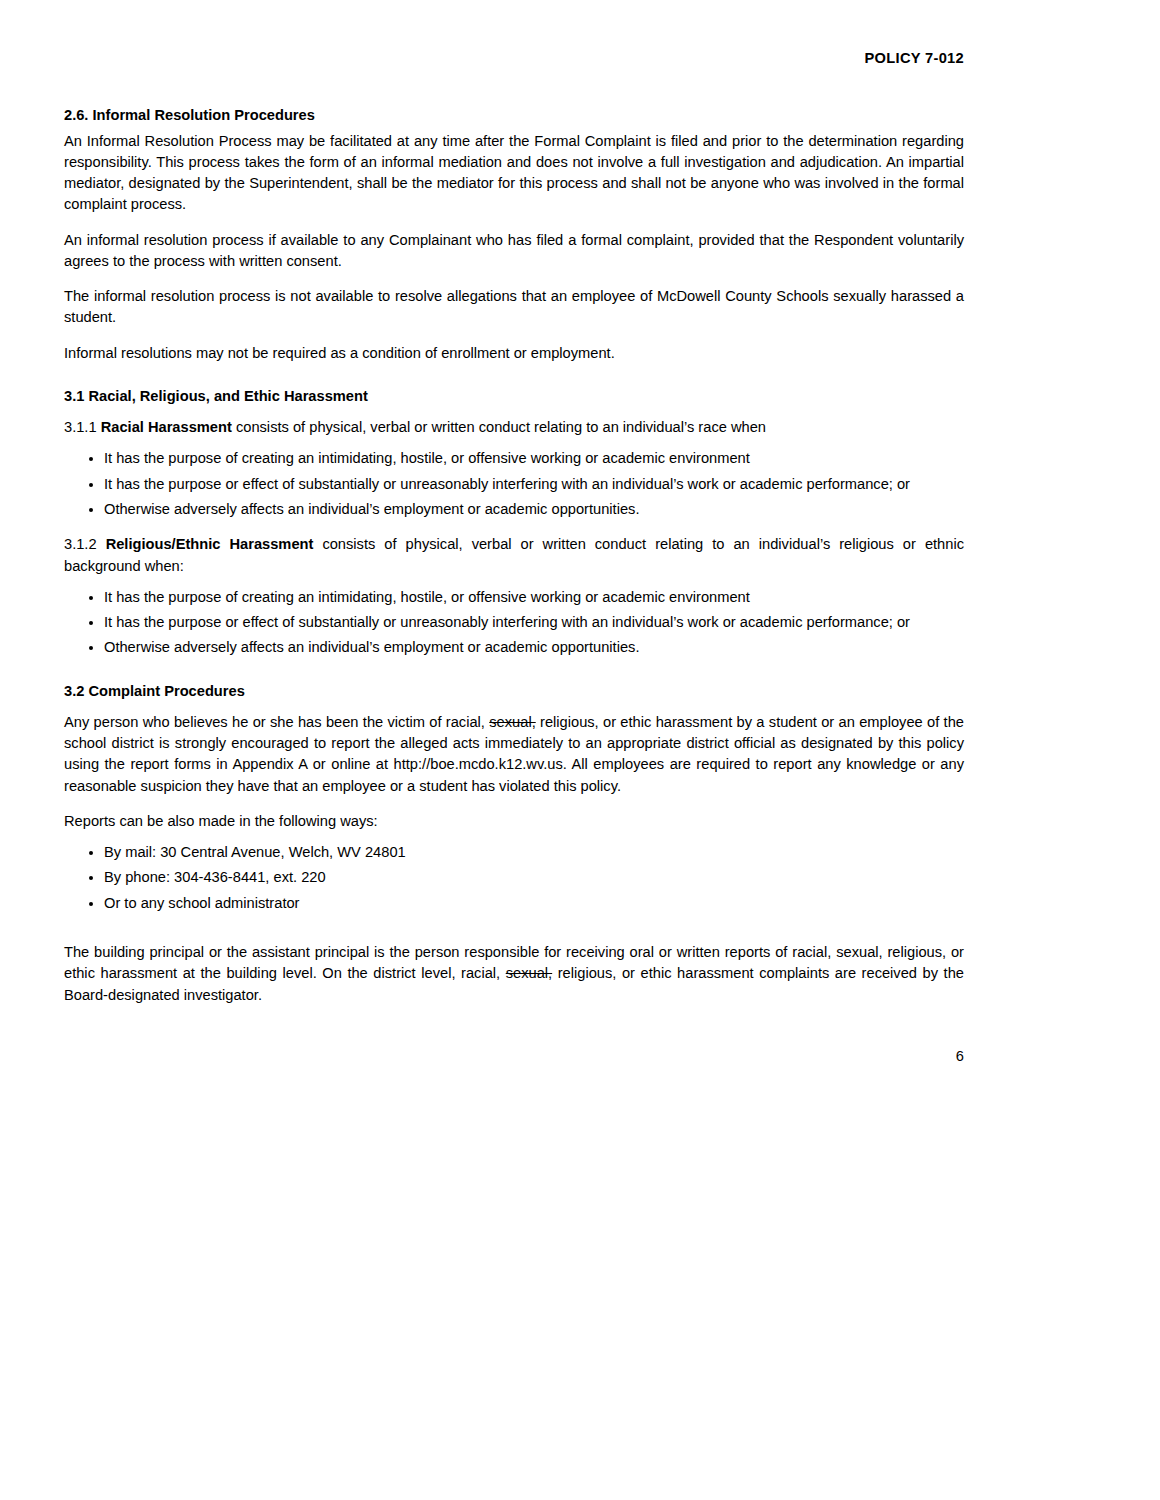POLICY 7-012
2.6. Informal Resolution Procedures
An Informal Resolution Process may be facilitated at any time after the Formal Complaint is filed and prior to the determination regarding responsibility. This process takes the form of an informal mediation and does not involve a full investigation and adjudication. An impartial mediator, designated by the Superintendent, shall be the mediator for this process and shall not be anyone who was involved in the formal complaint process.
An informal resolution process if available to any Complainant who has filed a formal complaint, provided that the Respondent voluntarily agrees to the process with written consent.
The informal resolution process is not available to resolve allegations that an employee of McDowell County Schools sexually harassed a student.
Informal resolutions may not be required as a condition of enrollment or employment.
3.1 Racial, Religious, and Ethic Harassment
3.1.1 Racial Harassment consists of physical, verbal or written conduct relating to an individual’s race when
It has the purpose of creating an intimidating, hostile, or offensive working or academic environment
It has the purpose or effect of substantially or unreasonably interfering with an individual’s work or academic performance; or
Otherwise adversely affects an individual’s employment or academic opportunities.
3.1.2 Religious/Ethnic Harassment consists of physical, verbal or written conduct relating to an individual’s religious or ethnic background when:
It has the purpose of creating an intimidating, hostile, or offensive working or academic environment
It has the purpose or effect of substantially or unreasonably interfering with an individual’s work or academic performance; or
Otherwise adversely affects an individual’s employment or academic opportunities.
3.2 Complaint Procedures
Any person who believes he or she has been the victim of racial, sexual, religious, or ethic harassment by a student or an employee of the school district is strongly encouraged to report the alleged acts immediately to an appropriate district official as designated by this policy using the report forms in Appendix A or online at http://boe.mcdo.k12.wv.us. All employees are required to report any knowledge or any reasonable suspicion they have that an employee or a student has violated this policy.
Reports can be also made in the following ways:
By mail: 30 Central Avenue, Welch, WV 24801
By phone: 304-436-8441, ext. 220
Or to any school administrator
The building principal or the assistant principal is the person responsible for receiving oral or written reports of racial, sexual, religious, or ethic harassment at the building level. On the district level, racial, sexual, religious, or ethic harassment complaints are received by the Board-designated investigator.
6